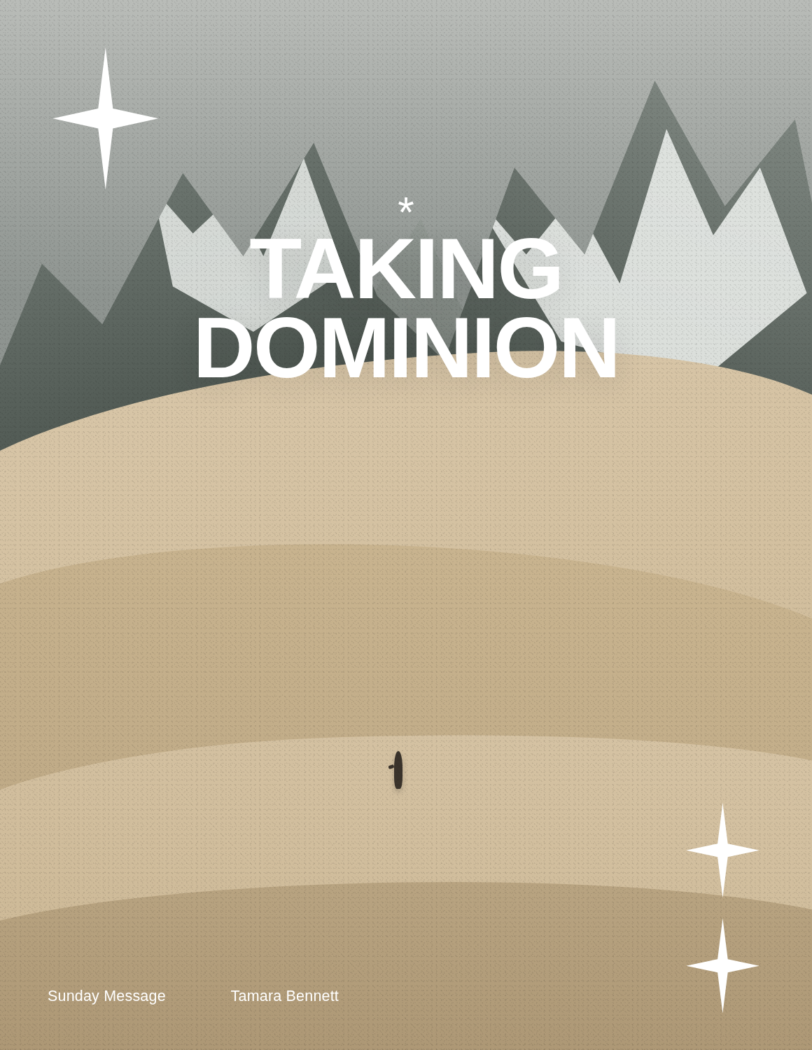*
Taking Dominion
Sunday Message Tamara Bennett